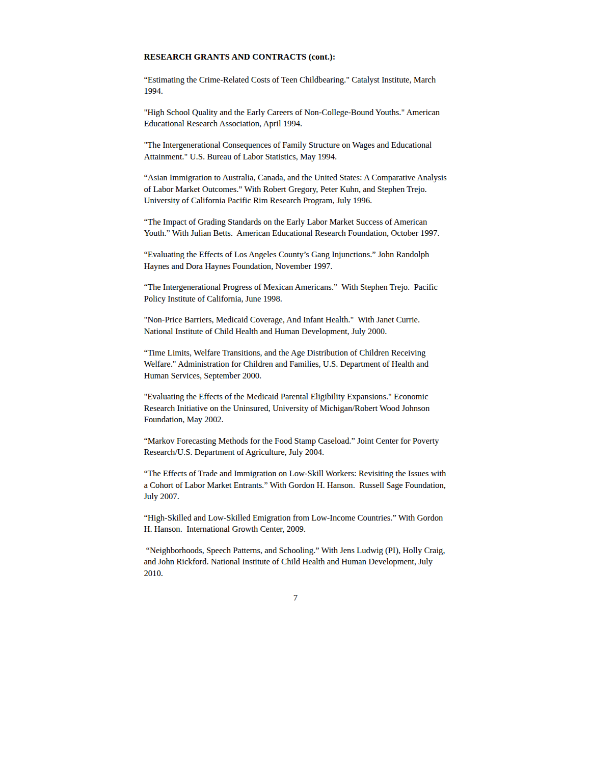RESEARCH GRANTS AND CONTRACTS (cont.):
“Estimating the Crime-Related Costs of Teen Childbearing." Catalyst Institute, March 1994.
"High School Quality and the Early Careers of Non-College-Bound Youths." American Educational Research Association, April 1994.
"The Intergenerational Consequences of Family Structure on Wages and Educational Attainment." U.S. Bureau of Labor Statistics, May 1994.
“Asian Immigration to Australia, Canada, and the United States: A Comparative Analysis of Labor Market Outcomes.” With Robert Gregory, Peter Kuhn, and Stephen Trejo. University of California Pacific Rim Research Program, July 1996.
“The Impact of Grading Standards on the Early Labor Market Success of American Youth.” With Julian Betts. American Educational Research Foundation, October 1997.
“Evaluating the Effects of Los Angeles County’s Gang Injunctions.” John Randolph Haynes and Dora Haynes Foundation, November 1997.
“The Intergenerational Progress of Mexican Americans.” With Stephen Trejo. Pacific Policy Institute of California, June 1998.
"Non-Price Barriers, Medicaid Coverage, And Infant Health." With Janet Currie. National Institute of Child Health and Human Development, July 2000.
“Time Limits, Welfare Transitions, and the Age Distribution of Children Receiving Welfare." Administration for Children and Families, U.S. Department of Health and Human Services, September 2000.
"Evaluating the Effects of the Medicaid Parental Eligibility Expansions." Economic Research Initiative on the Uninsured, University of Michigan/Robert Wood Johnson Foundation, May 2002.
“Markov Forecasting Methods for the Food Stamp Caseload.” Joint Center for Poverty Research/U.S. Department of Agriculture, July 2004.
“The Effects of Trade and Immigration on Low-Skill Workers: Revisiting the Issues with a Cohort of Labor Market Entrants.” With Gordon H. Hanson. Russell Sage Foundation, July 2007.
“High-Skilled and Low-Skilled Emigration from Low-Income Countries.” With Gordon H. Hanson. International Growth Center, 2009.
“Neighborhoods, Speech Patterns, and Schooling.” With Jens Ludwig (PI), Holly Craig, and John Rickford. National Institute of Child Health and Human Development, July 2010.
7